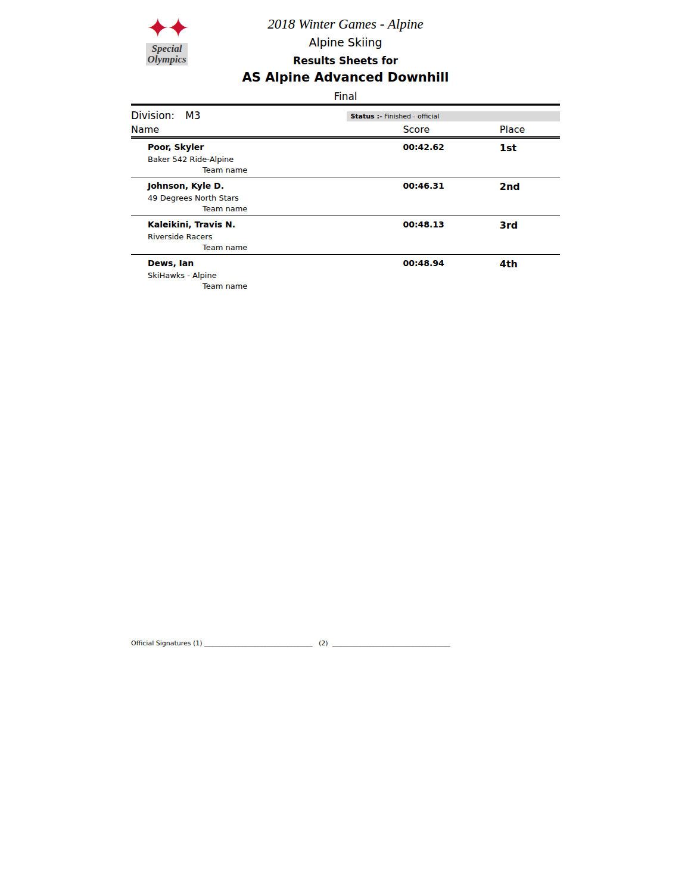✦✦
Special
Olympics
2018 Winter Games - Alpine
Alpine Skiing
Results Sheets for
AS Alpine Advanced Downhill
Final
Division: M3
Status :- Finished - official
| Name | Score | Place |
| --- | --- | --- |
| Poor, Skyler | 00:42.62 | 1st |
| Baker 542 Ride-Alpine |
| Team name |
| Johnson, Kyle D. | 00:46.31 | 2nd |
| 49 Degrees North Stars |
| Team name |
| Kaleikini, Travis N. | 00:48.13 | 3rd |
| Riverside Racers |
| Team name |
| Dews, Ian | 00:48.94 | 4th |
| SkiHawks - Alpine |
| Team name |
Official Signatures (1) _________________________________ (2) ____________________________________